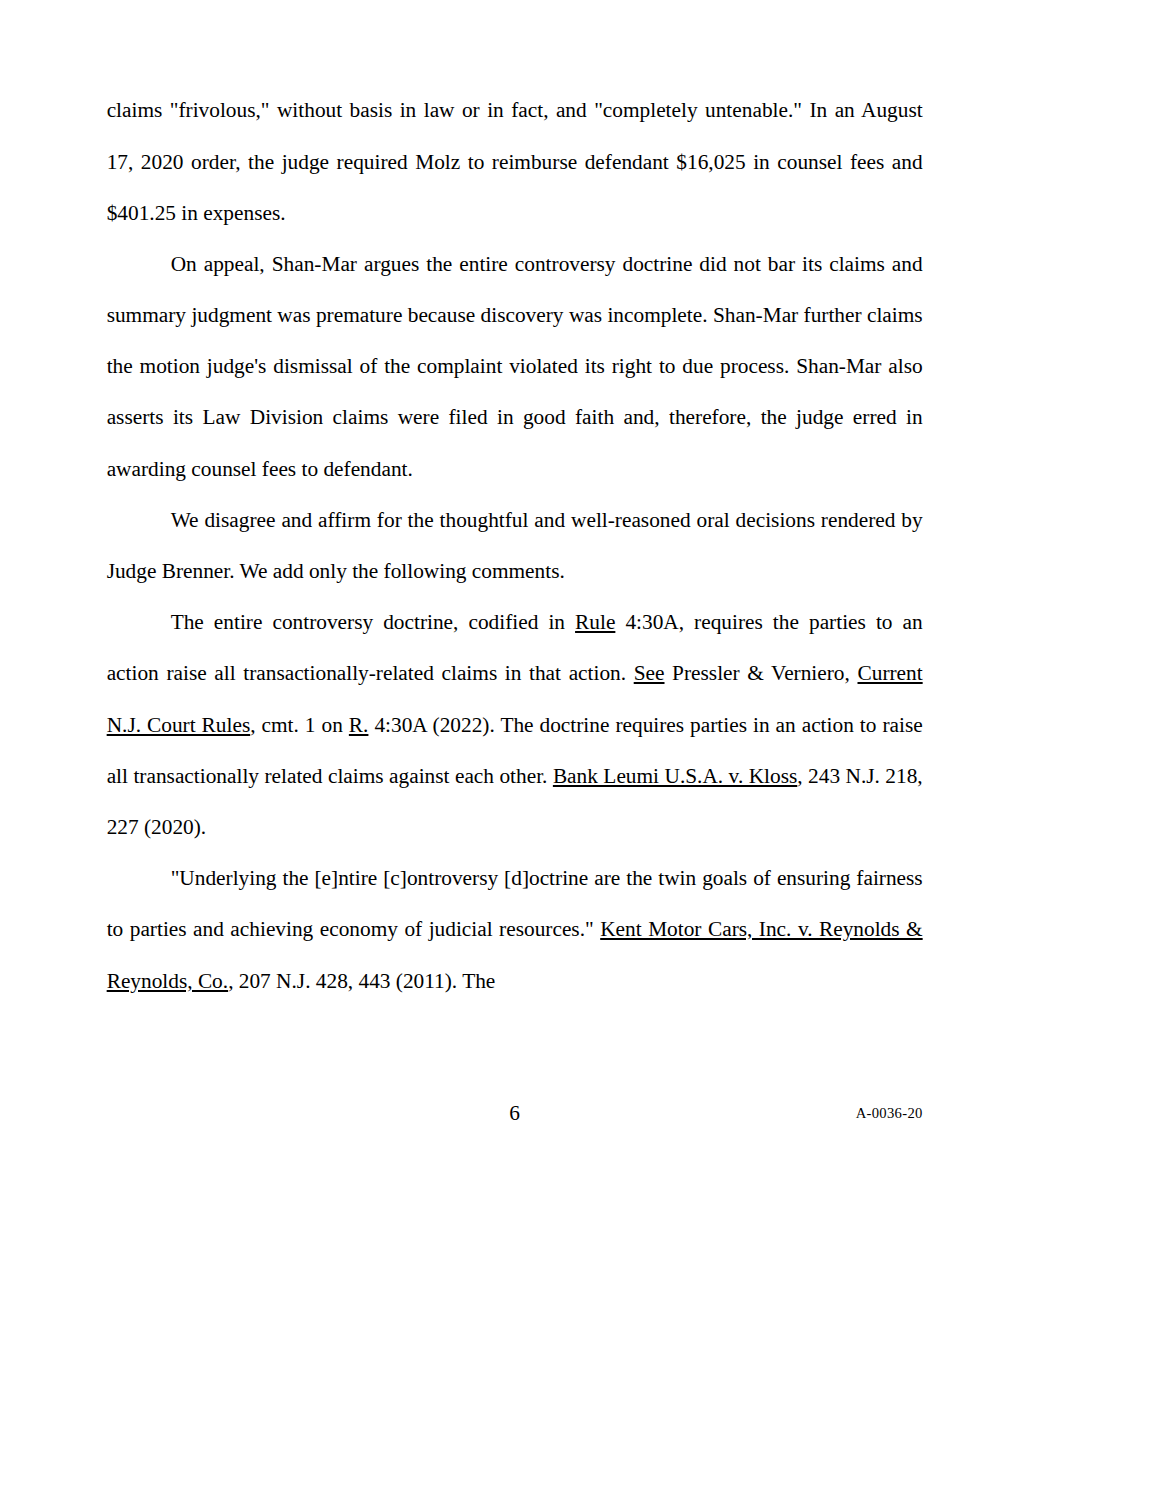claims "frivolous," without basis in law or in fact, and "completely untenable." In an August 17, 2020 order, the judge required Molz to reimburse defendant $16,025 in counsel fees and $401.25 in expenses.
On appeal, Shan-Mar argues the entire controversy doctrine did not bar its claims and summary judgment was premature because discovery was incomplete. Shan-Mar further claims the motion judge's dismissal of the complaint violated its right to due process. Shan-Mar also asserts its Law Division claims were filed in good faith and, therefore, the judge erred in awarding counsel fees to defendant.
We disagree and affirm for the thoughtful and well-reasoned oral decisions rendered by Judge Brenner. We add only the following comments.
The entire controversy doctrine, codified in Rule 4:30A, requires the parties to an action raise all transactionally-related claims in that action. See Pressler & Verniero, Current N.J. Court Rules, cmt. 1 on R. 4:30A (2022). The doctrine requires parties in an action to raise all transactionally related claims against each other. Bank Leumi U.S.A. v. Kloss, 243 N.J. 218, 227 (2020).
"Underlying the [e]ntire [c]ontroversy [d]octrine are the twin goals of ensuring fairness to parties and achieving economy of judicial resources." Kent Motor Cars, Inc. v. Reynolds & Reynolds, Co., 207 N.J. 428, 443 (2011). The
6
A-0036-20